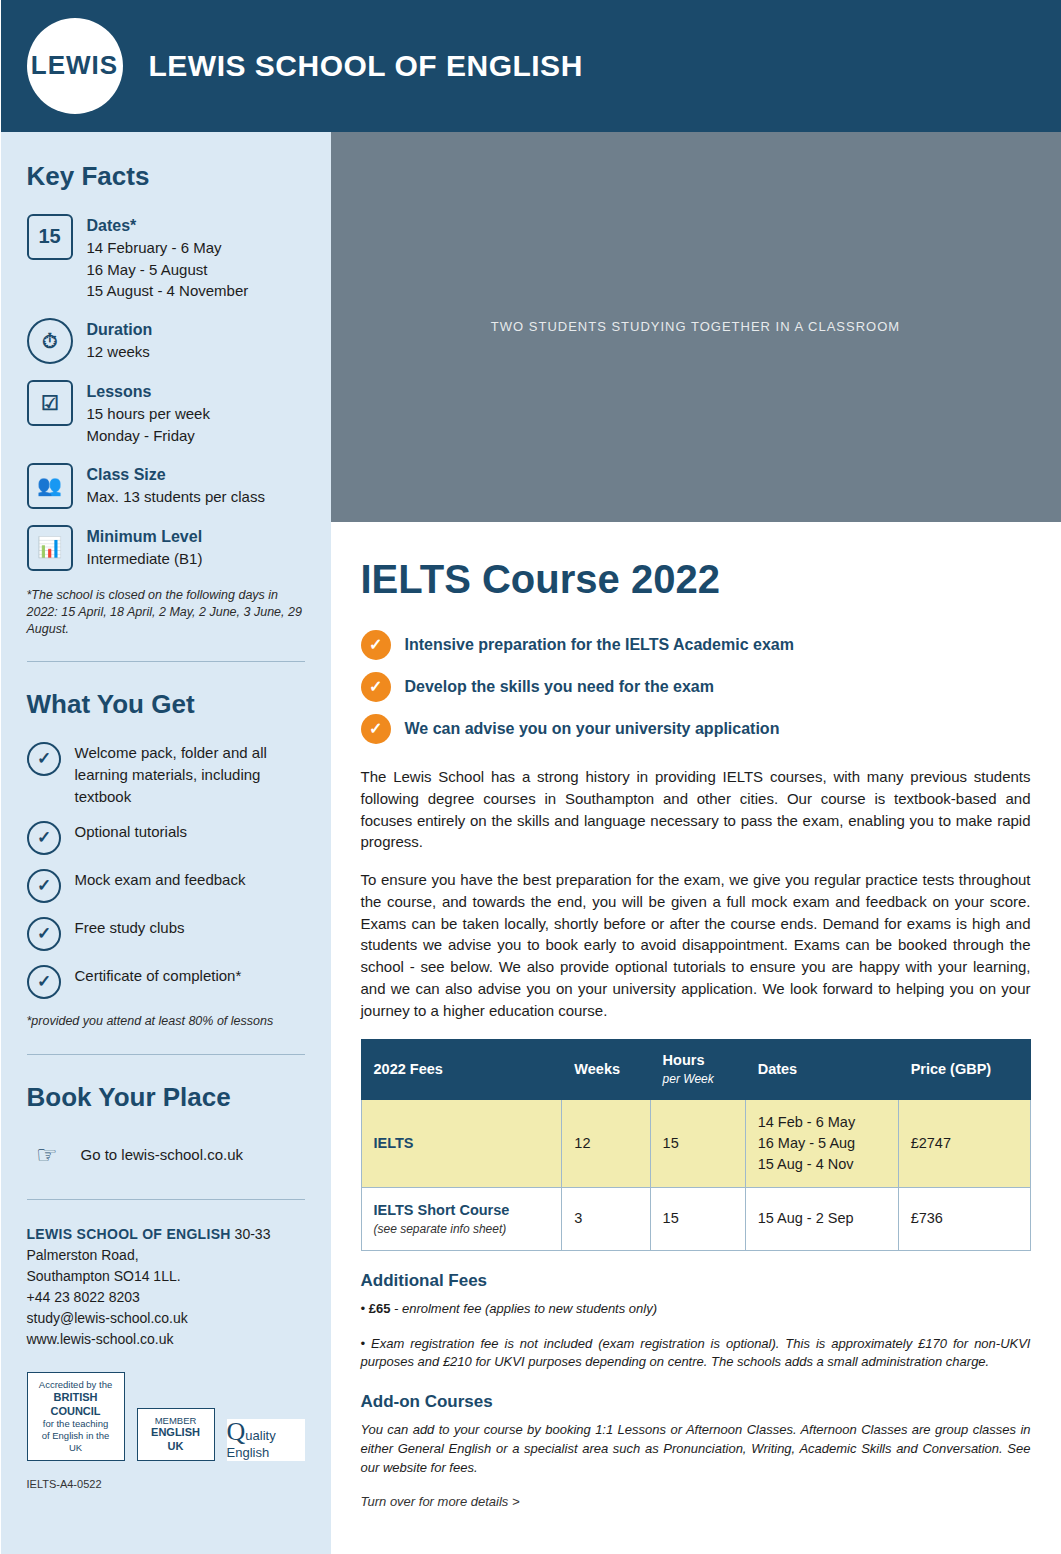LEWIS
LEWIS SCHOOL OF ENGLISH
Key Facts
15
Dates* 14 February - 6 May
16 May - 5 August
15 August - 4 November
⏱
Duration 12 weeks
☑
Lessons 15 hours per week
Monday - Friday
👥
Class Size Max. 13 students per class
📊
Minimum Level Intermediate (B1)
*The school is closed on the following days in 2022: 15 April, 18 April, 2 May, 2 June, 3 June, 29 August.
What You Get
✓Welcome pack, folder and all learning materials, including textbook
✓Optional tutorials
✓Mock exam and feedback
✓Free study clubs
✓Certificate of completion*
*provided you attend at least 80% of lessons
Book Your Place
☞ Go to lewis-school.co.uk
LEWIS SCHOOL OF ENGLISH 30-33 Palmerston Road,
Southampton SO14 1LL.
+44 23 8022 8203
study@lewis-school.co.uk
www.lewis-school.co.uk
Accredited by the
BRITISH
COUNCIL for the teaching
of English in the UK
MEMBER
ENGLISH
UK
Quality
English
IELTS-A4-0522
Two students studying together in a classroom
IELTS Course 2022
✓Intensive preparation for the IELTS Academic exam
✓Develop the skills you need for the exam
✓We can advise you on your university application
The Lewis School has a strong history in providing IELTS courses, with many previous students following degree courses in Southampton and other cities. Our course is textbook-based and focuses entirely on the skills and language necessary to pass the exam, enabling you to make rapid progress.
To ensure you have the best preparation for the exam, we give you regular practice tests throughout the course, and towards the end, you will be given a full mock exam and feedback on your score. Exams can be taken locally, shortly before or after the course ends. Demand for exams is high and students we advise you to book early to avoid disappointment. Exams can be booked through the school - see below. We also provide optional tutorials to ensure you are happy with your learning, and we can also advise you on your university application. We look forward to helping you on your journey to a higher education course.
| 2022 Fees | Weeks | Hours per Week | Dates | Price (GBP) |
| --- | --- | --- | --- | --- |
| IELTS | 12 | 15 | 14 Feb - 6 May 16 May - 5 Aug 15 Aug - 4 Nov | £2747 |
| IELTS Short Course (see separate info sheet) | 3 | 15 | 15 Aug - 2 Sep | £736 |
Additional Fees
• £65 - enrolment fee (applies to new students only)
• Exam registration fee is not included (exam registration is optional). This is approximately £170 for non-UKVI purposes and £210 for UKVI purposes depending on centre. The schools adds a small administration charge.
Add-on Courses
You can add to your course by booking 1:1 Lessons or Afternoon Classes. Afternoon Classes are group classes in either General English or a specialist area such as Pronunciation, Writing, Academic Skills and Conversation. See our website for fees.
Turn over for more details >